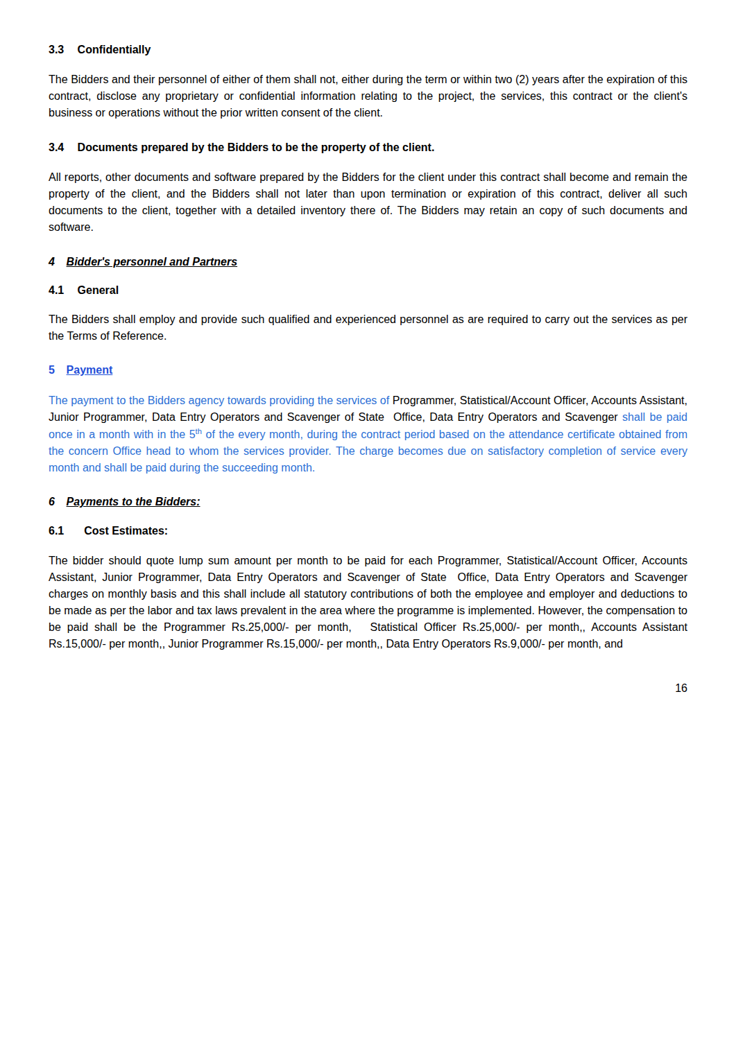3.3 Confidentially
The Bidders and their personnel of either of them shall not, either during the term or within two (2) years after the expiration of this contract, disclose any proprietary or confidential information relating to the project, the services, this contract or the client's business or operations without the prior written consent of the client.
3.4 Documents prepared by the Bidders to be the property of the client.
All reports, other documents and software prepared by the Bidders for the client under this contract shall become and remain the property of the client, and the Bidders shall not later than upon termination or expiration of this contract, deliver all such documents to the client, together with a detailed inventory there of. The Bidders may retain an copy of such documents and software.
4 Bidder's personnel and Partners
4.1 General
The Bidders shall employ and provide such qualified and experienced personnel as are required to carry out the services as per the Terms of Reference.
5 Payment
The payment to the Bidders agency towards providing the services of Programmer, Statistical/Account Officer, Accounts Assistant, Junior Programmer, Data Entry Operators and Scavenger of State Office, Data Entry Operators and Scavenger shall be paid once in a month with in the 5th of the every month, during the contract period based on the attendance certificate obtained from the concern Office head to whom the services provider. The charge becomes due on satisfactory completion of service every month and shall be paid during the succeeding month.
6 Payments to the Bidders:
6.1 Cost Estimates:
The bidder should quote lump sum amount per month to be paid for each Programmer, Statistical/Account Officer, Accounts Assistant, Junior Programmer, Data Entry Operators and Scavenger of State Office, Data Entry Operators and Scavenger charges on monthly basis and this shall include all statutory contributions of both the employee and employer and deductions to be made as per the labor and tax laws prevalent in the area where the programme is implemented. However, the compensation to be paid shall be the Programmer Rs.25,000/- per month, Statistical Officer Rs.25,000/- per month,, Accounts Assistant Rs.15,000/- per month,, Junior Programmer Rs.15,000/- per month,, Data Entry Operators Rs.9,000/- per month, and
16